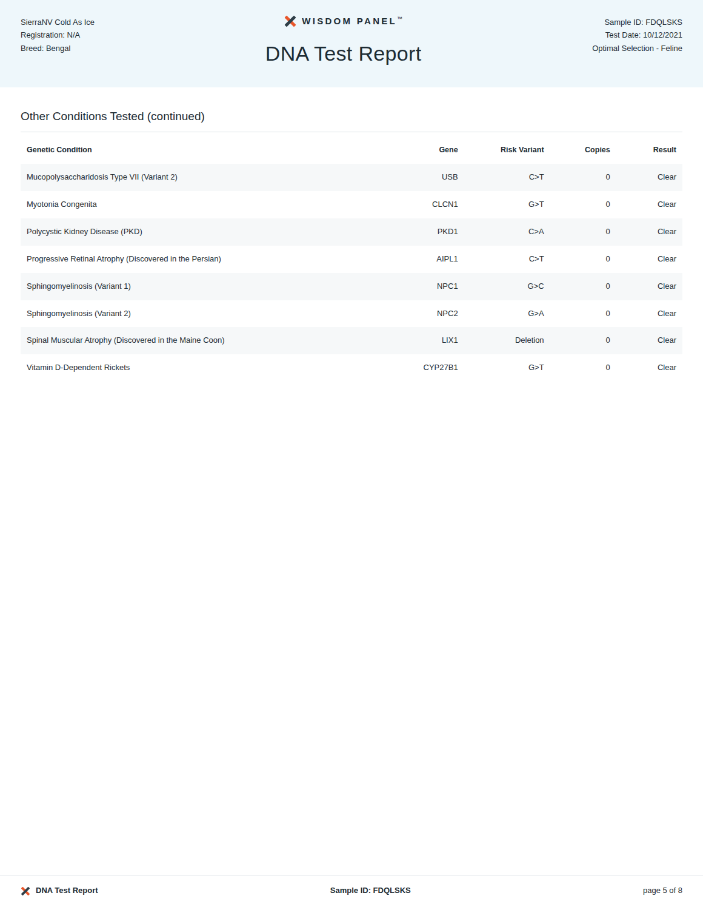SierraNV Cold As Ice
Registration: N/A
Breed: Bengal
Wisdom Panel™
DNA Test Report
Sample ID: FDQLSKS
Test Date: 10/12/2021
Optimal Selection - Feline
Other Conditions Tested (continued)
| Genetic Condition | Gene | Risk Variant | Copies | Result |
| --- | --- | --- | --- | --- |
| Mucopolysaccharidosis Type VII (Variant 2) | USB | C>T | 0 | Clear |
| Myotonia Congenita | CLCN1 | G>T | 0 | Clear |
| Polycystic Kidney Disease (PKD) | PKD1 | C>A | 0 | Clear |
| Progressive Retinal Atrophy (Discovered in the Persian) | AIPL1 | C>T | 0 | Clear |
| Sphingomyelinosis (Variant 1) | NPC1 | G>C | 0 | Clear |
| Sphingomyelinosis (Variant 2) | NPC2 | G>A | 0 | Clear |
| Spinal Muscular Atrophy (Discovered in the Maine Coon) | LIX1 | Deletion | 0 | Clear |
| Vitamin D-Dependent Rickets | CYP27B1 | G>T | 0 | Clear |
DNA Test Report
Sample ID: FDQLSKS
page 5 of 8